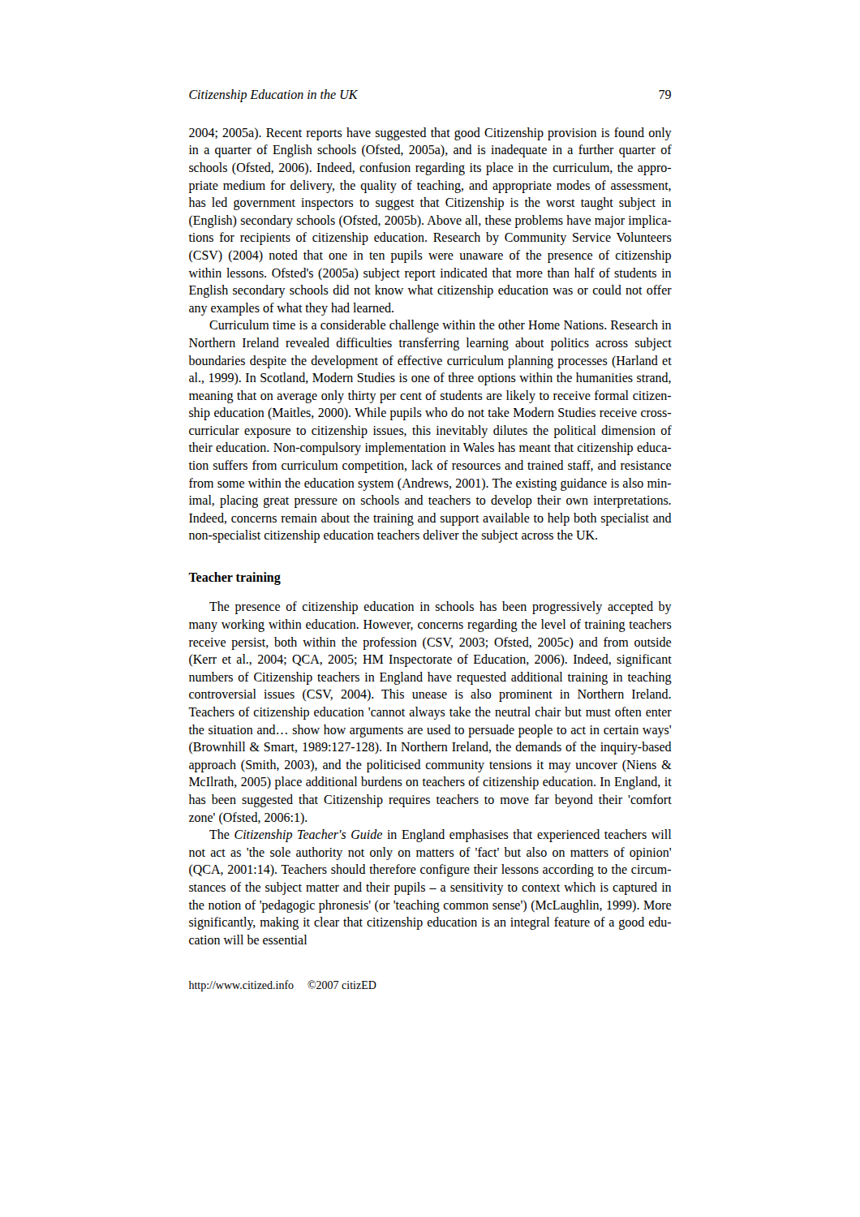Citizenship Education in the UK 79
2004; 2005a). Recent reports have suggested that good Citizenship provision is found only in a quarter of English schools (Ofsted, 2005a), and is inadequate in a further quarter of schools (Ofsted, 2006). Indeed, confusion regarding its place in the curriculum, the appropriate medium for delivery, the quality of teaching, and appropriate modes of assessment, has led government inspectors to suggest that Citizenship is the worst taught subject in (English) secondary schools (Ofsted, 2005b). Above all, these problems have major implications for recipients of citizenship education. Research by Community Service Volunteers (CSV) (2004) noted that one in ten pupils were unaware of the presence of citizenship within lessons. Ofsted's (2005a) subject report indicated that more than half of students in English secondary schools did not know what citizenship education was or could not offer any examples of what they had learned.
Curriculum time is a considerable challenge within the other Home Nations. Research in Northern Ireland revealed difficulties transferring learning about politics across subject boundaries despite the development of effective curriculum planning processes (Harland et al., 1999). In Scotland, Modern Studies is one of three options within the humanities strand, meaning that on average only thirty per cent of students are likely to receive formal citizenship education (Maitles, 2000). While pupils who do not take Modern Studies receive cross-curricular exposure to citizenship issues, this inevitably dilutes the political dimension of their education. Non-compulsory implementation in Wales has meant that citizenship education suffers from curriculum competition, lack of resources and trained staff, and resistance from some within the education system (Andrews, 2001). The existing guidance is also minimal, placing great pressure on schools and teachers to develop their own interpretations. Indeed, concerns remain about the training and support available to help both specialist and non-specialist citizenship education teachers deliver the subject across the UK.
Teacher training
The presence of citizenship education in schools has been progressively accepted by many working within education. However, concerns regarding the level of training teachers receive persist, both within the profession (CSV, 2003; Ofsted, 2005c) and from outside (Kerr et al., 2004; QCA, 2005; HM Inspectorate of Education, 2006). Indeed, significant numbers of Citizenship teachers in England have requested additional training in teaching controversial issues (CSV, 2004). This unease is also prominent in Northern Ireland. Teachers of citizenship education 'cannot always take the neutral chair but must often enter the situation and… show how arguments are used to persuade people to act in certain ways' (Brownhill & Smart, 1989:127-128). In Northern Ireland, the demands of the inquiry-based approach (Smith, 2003), and the politicised community tensions it may uncover (Niens & McIlrath, 2005) place additional burdens on teachers of citizenship education. In England, it has been suggested that Citizenship requires teachers to move far beyond their 'comfort zone' (Ofsted, 2006:1).
The Citizenship Teacher's Guide in England emphasises that experienced teachers will not act as 'the sole authority not only on matters of 'fact' but also on matters of opinion' (QCA, 2001:14). Teachers should therefore configure their lessons according to the circumstances of the subject matter and their pupils – a sensitivity to context which is captured in the notion of 'pedagogic phronesis' (or 'teaching common sense') (McLaughlin, 1999). More significantly, making it clear that citizenship education is an integral feature of a good education will be essential
http://www.citized.info©2007 citizED